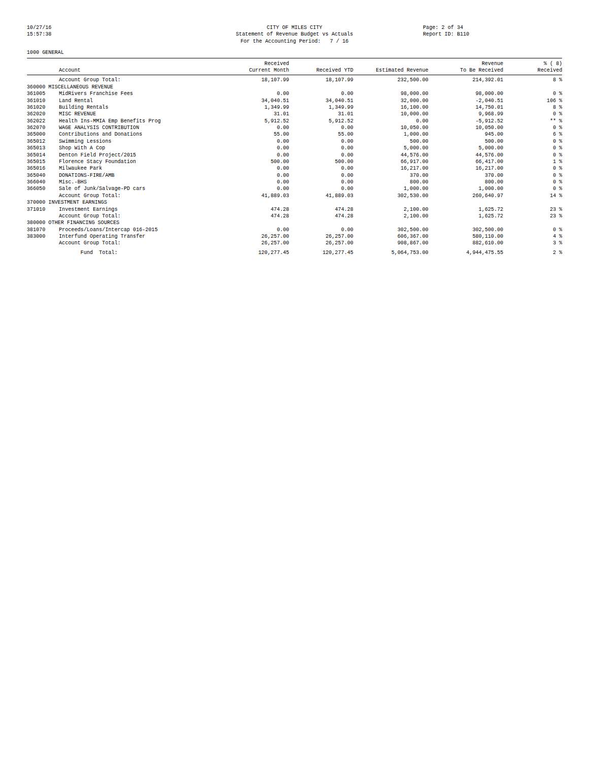| 10/27/16 15:57:38 | CITY OF MILES CITY Statement of Revenue Budget vs Actuals For the Accounting Period: 7 / 16 | Page: 2 of 34 Report ID: B110 |
1000 GENERAL
| | Received | | | Revenue | % ( 8) |
| | Account | Current Month | Received YTD | Estimated Revenue | To Be Received | Received |
| | Account Group Total: | 18,107.99 | 18,107.99 | 232,500.00 | 214,392.01 | 8 % |
| 360000 MISCELLANEOUS REVENUE | |
| 361005 | MidRivers Franchise Fees | 0.00 | 0.00 | 98,000.00 | 98,000.00 | 0 % |
| 361010 | Land Rental | 34,040.51 | 34,040.51 | 32,000.00 | -2,040.51 | 106 % |
| 361020 | Building Rentals | 1,349.99 | 1,349.99 | 16,100.00 | 14,750.01 | 8 % |
| 362020 | MISC REVENUE | 31.01 | 31.01 | 10,000.00 | 9,968.99 | 0 % |
| 362022 | Health Ins-MMIA Emp Benefits Prog | 5,912.52 | 5,912.52 | 0.00 | -5,912.52 | ** % |
| 362070 | WAGE ANALYSIS CONTRIBUTION | 0.00 | 0.00 | 10,050.00 | 10,050.00 | 0 % |
| 365000 | Contributions and Donations | 55.00 | 55.00 | 1,000.00 | 945.00 | 6 % |
| 365012 | Swimming Lessions | 0.00 | 0.00 | 500.00 | 500.00 | 0 % |
| 365013 | Shop With A Cop | 0.00 | 0.00 | 5,000.00 | 5,000.00 | 0 % |
| 365014 | Denton Field Project/2015 | 0.00 | 0.00 | 44,576.00 | 44,576.00 | 0 % |
| 365015 | Florence Stacy Foundation | 500.00 | 500.00 | 66,917.00 | 66,417.00 | 1 % |
| 365016 | Milwaukee Park | 0.00 | 0.00 | 16,217.00 | 16,217.00 | 0 % |
| 365040 | DONATIONS-FIRE/AMB | 0.00 | 0.00 | 370.00 | 370.00 | 0 % |
| 366040 | Misc.-BHS | 0.00 | 0.00 | 800.00 | 800.00 | 0 % |
| 366050 | Sale of Junk/Salvage-PD cars | 0.00 | 0.00 | 1,000.00 | 1,000.00 | 0 % |
| | Account Group Total: | 41,889.03 | 41,889.03 | 302,530.00 | 260,640.97 | 14 % |
| 370000 INVESTMENT EARNINGS | |
| 371010 | Investment Earnings | 474.28 | 474.28 | 2,100.00 | 1,625.72 | 23 % |
| | Account Group Total: | 474.28 | 474.28 | 2,100.00 | 1,625.72 | 23 % |
| 380000 OTHER FINANCING SOURCES | |
| 381070 | Proceeds/Loans/Intercap 016-2015 | 0.00 | 0.00 | 302,500.00 | 302,500.00 | 0 % |
| 383000 | Interfund Operating Transfer | 26,257.00 | 26,257.00 | 606,367.00 | 580,110.00 | 4 % |
| | Account Group Total: | 26,257.00 | 26,257.00 | 908,867.00 | 882,610.00 | 3 % |
| | Fund Total: | 120,277.45 | 120,277.45 | 5,064,753.00 | 4,944,475.55 | 2 % |